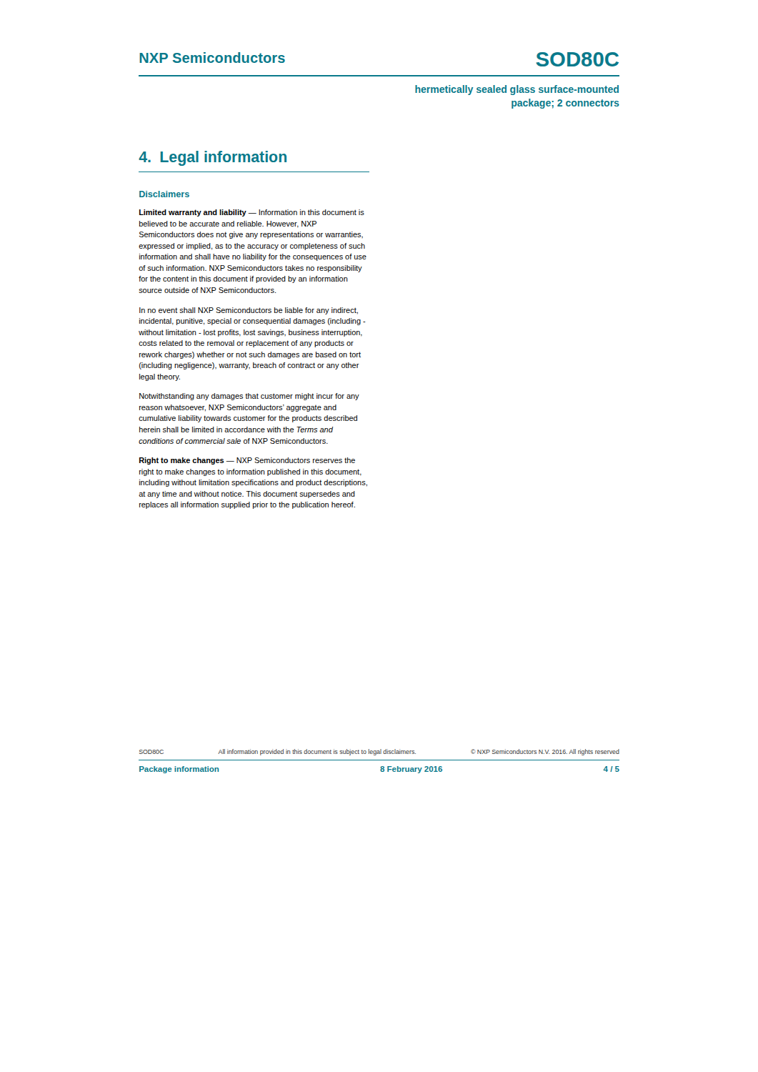NXP Semiconductors
SOD80C
hermetically sealed glass surface-mounted
package; 2 connectors
4. Legal information
Disclaimers
Limited warranty and liability — Information in this document is believed to be accurate and reliable. However, NXP Semiconductors does not give any representations or warranties, expressed or implied, as to the accuracy or completeness of such information and shall have no liability for the consequences of use of such information. NXP Semiconductors takes no responsibility for the content in this document if provided by an information source outside of NXP Semiconductors.
In no event shall NXP Semiconductors be liable for any indirect, incidental, punitive, special or consequential damages (including - without limitation - lost profits, lost savings, business interruption, costs related to the removal or replacement of any products or rework charges) whether or not such damages are based on tort (including negligence), warranty, breach of contract or any other legal theory.
Notwithstanding any damages that customer might incur for any reason whatsoever, NXP Semiconductors’ aggregate and cumulative liability towards customer for the products described herein shall be limited in accordance with the Terms and conditions of commercial sale of NXP Semiconductors.
Right to make changes — NXP Semiconductors reserves the right to make changes to information published in this document, including without limitation specifications and product descriptions, at any time and without notice. This document supersedes and replaces all information supplied prior to the publication hereof.
SOD80C
All information provided in this document is subject to legal disclaimers.
© NXP Semiconductors N.V. 2016. All rights reserved
Package information
8 February 2016
4 / 5